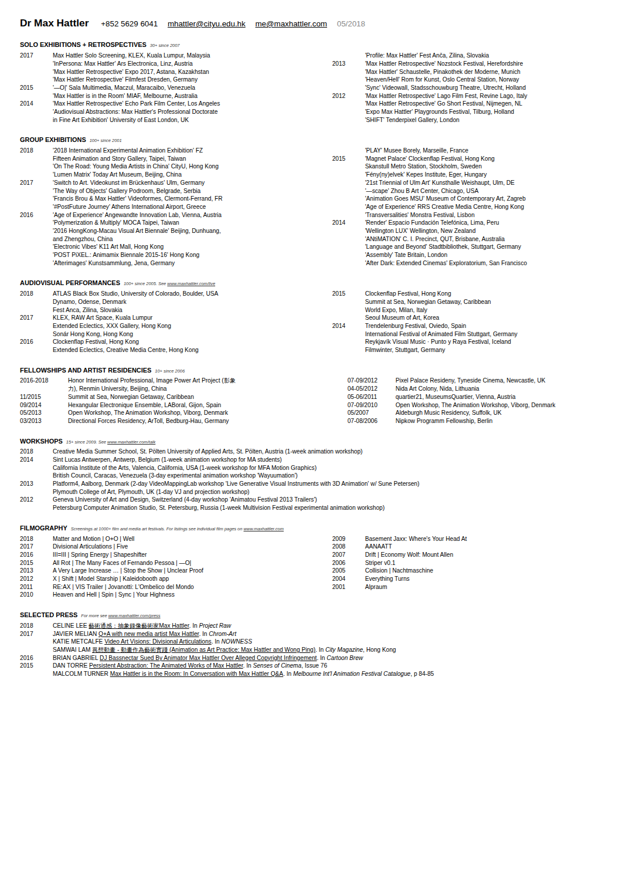Dr Max Hattler
+852 5629 6041 mhattler@cityu.edu.hk me@maxhattler.com 05/2018
SOLO EXHIBITIONS + RETROSPECTIVES
30+ since 2007
| 2017 | Max Hattler Solo Screening, KLEX, Kuala Lumpur, Malaysia | | 'Profile: Max Hattler' Fest Anča, Zilina, Slovakia |
| | 'InPersona: Max Hattler' Ars Electronica, Linz, Austria | 2013 | 'Max Hattler Retrospective' Nozstock Festival, Herefordshire |
| | 'Max Hattler Retrospective' Expo 2017, Astana, Kazakhstan | | 'Max Hattler' Schaustelle, Pinakothek der Moderne, Munich |
| | 'Max Hattler Retrospective' Filmfest Dresden, Germany | | 'Heaven/Hell' Rom for Kunst, Oslo Central Station, Norway |
| 2015 | '—O/' Sala Multimedia, Maczul, Maracaibo, Venezuela | | 'Sync' Videowall, Stadsschouwburg Theatre, Utrecht, Holland |
| | 'Max Hattler is in the Room' MIAF, Melbourne, Australia | 2012 | 'Max Hattler Retrospective' Lago Film Fest, Revine Lago, Italy |
| 2014 | 'Max Hattler Retrospective' Echo Park Film Center, Los Angeles | | 'Max Hattler Retrospective' Go Short Festival, Nijmegen, NL |
| | 'Audiovisual Abstractions: Max Hattler's Professional Doctorate | | 'Expo Max Hattler' Playgrounds Festival, Tilburg, Holland |
| | in Fine Art Exhibition' University of East London, UK | | 'SHIFT' Tenderpixel Gallery, London |
GROUP EXHIBITIONS
100+ since 2001
| 2018 | '2018 International Experimental Animation Exhibition' FZ | | 'PLAY' Musee Borely, Marseille, France |
| | Fifteen Animation and Story Gallery, Taipei, Taiwan | 2015 | 'Magnet Palace' Clockenflap Festival, Hong Kong |
| | 'On The Road: Young Media Artists in China' CityU, Hong Kong | | Skanstull Metro Station, Stockholm, Sweden |
| | 'Lumen Matrix' Today Art Museum, Beijing, China | | 'Fény(ny)elvek' Kepes Institute, Eger, Hungary |
| 2017 | 'Switch to Art. Videokunst im Brückenhaus' Ulm, Germany | | '21st Triennial of Ulm Art' Kunsthalle Weishaupt, Ulm, DE |
| | 'The Way of Objects' Gallery Podroom, Belgrade, Serbia | | '—scape' Zhou B Art Center, Chicago, USA |
| | 'Francis Brou & Max Hattler' Videoformes, Clermont-Ferrand, FR | | 'Animation Goes MSU' Museum of Contemporary Art, Zagreb |
| | '#PostFuture Journey' Athens International Airport, Greece | | 'Age of Experience' RRS Creative Media Centre, Hong Kong |
| 2016 | 'Age of Experience' Angewandte Innovation Lab, Vienna, Austria | | 'Transversalities' Monstra Festival, Lisbon |
| | 'Polymerization & Multiply' MOCA Taipei, Taiwan | 2014 | 'Render' Espacio Fundación Telefónica, Lima, Peru |
| | '2016 HongKong-Macau Visual Art Biennale' Beijing, Dunhuang, | | 'Wellington LUX' Wellington, New Zealand |
| | and Zhengzhou, China | | 'ANtiMATION' C. I. Precinct, QUT, Brisbane, Australia |
| | 'Electronic Vibes' K11 Art Mall, Hong Kong | | 'Language and Beyond' Stadtbibliothek, Stuttgart, Germany |
| | 'POST PiXEL.: Animamix Biennale 2015-16' Hong Kong | | 'Assembly' Tate Britain, London |
| | 'Afterimages' Kunstsammlung, Jena, Germany | | 'After Dark: Extended Cinemas' Exploratorium, San Francisco |
AUDIOVISUAL PERFORMANCES
100+ since 2005. See www.maxhattler.com/live
| 2018 | ATLAS Black Box Studio, University of Colorado, Boulder, USA | 2015 | Clockenflap Festival, Hong Kong |
| | Dynamo, Odense, Denmark | | Summit at Sea, Norwegian Getaway, Caribbean |
| | Fest Anca, Zilina, Slovakia | | World Expo, Milan, Italy |
| 2017 | KLEX, RAW Art Space, Kuala Lumpur | | Seoul Museum of Art, Korea |
| | Extended Eclectics, XXX Gallery, Hong Kong | 2014 | Trendelenburg Festival, Oviedo, Spain |
| | Sonár Hong Kong, Hong Kong | | International Festival of Animated Film Stuttgart, Germany |
| 2016 | Clockenflap Festival, Hong Kong | | Reykjavík Visual Music · Punto y Raya Festival, Iceland |
| | Extended Eclectics, Creative Media Centre, Hong Kong | | Filmwinter, Stuttgart, Germany |
FELLOWSHIPS AND ARTIST RESIDENCIES
10+ since 2006
| 2016-2018 | Honor International Professional, Image Power Art Project (影象 | 07-09/2012 | Pixel Palace Resideny, Tyneside Cinema, Newcastle, UK |
| | 力), Renmin University, Beijing, China | 04-05/2012 | Nida Art Colony, Nida, Lithuania |
| 11/2015 | Summit at Sea, Norwegian Getaway, Caribbean | 05-06/2011 | quartier21, MuseumsQuartier, Vienna, Austria |
| 09/2014 | Hexangular Electronique Ensemble, LABoral, Gijon, Spain | 07-09/2010 | Open Workshop, The Animation Workshop, Viborg, Denmark |
| 05/2013 | Open Workshop, The Animation Workshop, Viborg, Denmark | 05/2007 | Aldeburgh Music Residency, Suffolk, UK |
| 03/2013 | Directional Forces Residency, ArToll, Bedburg-Hau, Germany | 07-08/2006 | Nipkow Programm Fellowship, Berlin |
WORKSHOPS
15+ since 2009. See www.maxhattler.com/talk
| 2018 | Creative Media Summer School, St. Pölten University of Applied Arts, St. Pölten, Austria (1-week animation workshop) |
| 2014 | Sint Lucas Antwerpen, Antwerp, Belgium (1-week animation workshop for MA students) |
| | California Institute of the Arts, Valencia, California, USA (1-week workshop for MFA Motion Graphics) |
| | British Council, Caracas, Venezuela (3-day experimental animation workshop 'Wayuumation') |
| 2013 | Platform4, Aalborg, Denmark (2-day VideoMappingLab workshop 'Live Generative Visual Instruments with 3D Animation' w/ Sune Petersen) |
| | Plymouth College of Art, Plymouth, UK (1-day VJ and projection workshop) |
| 2012 | Geneva University of Art and Design, Switzerland (4-day workshop 'Animatou Festival 2013 Trailers') |
| | Petersburg Computer Animation Studio, St. Petersburg, Russia (1-week Multivision Festival experimental animation workshop) |
FILMOGRAPHY
Screenings at 1000+ film and media art festivals. For listings see individual film pages on www.maxhattler.com
| 2018 | Matter and Motion / O+O / Well | 2009 | Basement Jaxx: Where's Your Head At |
| 2017 | Divisional Articulations / Five | 2008 | AANAATT |
| 2016 | III=III / Spring Energy / Shapeshifter | 2007 | Drift / Economy Wolf: Mount Allen |
| 2015 | All Rot / The Many Faces of Fernando Pessoa / —O/ | 2006 | Striper v0.1 |
| 2013 | A Very Large Increase … / Stop the Show / Unclear Proof | 2005 | Collision / Nachtmaschine |
| 2012 | X / Shift / Model Starship / Kaleidobooth app | 2004 | Everything Turns |
| 2011 | RE:AX / VIS Trailer / Jovanotti: L'Ombelico del Mondo | 2001 | Alpraum |
| 2010 | Heaven and Hell / Spin / Sync / Your Highness | | |
SELECTED PRESS
For more see www.maxhattler.com/press
| 2018 | CELINE LEE 藝術通感：抽象錄像藝術家Max Hattler . In Project Raw |
| 2017 | JAVIER MELIAN Q+A with new media artist Max Hattler . In Chrom-Art |
| | KATIE METCALFE Video Art Visions: Divisional Articulations . In NOWNESS |
| | SAMWAI LAM 異想動畫 - 動畫作為藝術實踐 (Animation as Art Practice: Max Hattler and Wong Ping) . In City Magazine , Hong Kong |
| 2016 | BRIAN GABRIEL DJ Bassnectar Sued By Animator Max Hattler Over Alleged Copyright Infringement . In Cartoon Brew |
| 2015 | DAN TORRE Persistent Abstraction: The Animated Works of Max Hattler . In Senses of Cinema , Issue 76 |
| | MALCOLM TURNER Max Hattler is in the Room: In Conversation with Max Hattler Q&A . In Melbourne Int'l Animation Festival Catalogue , p 84-85 |